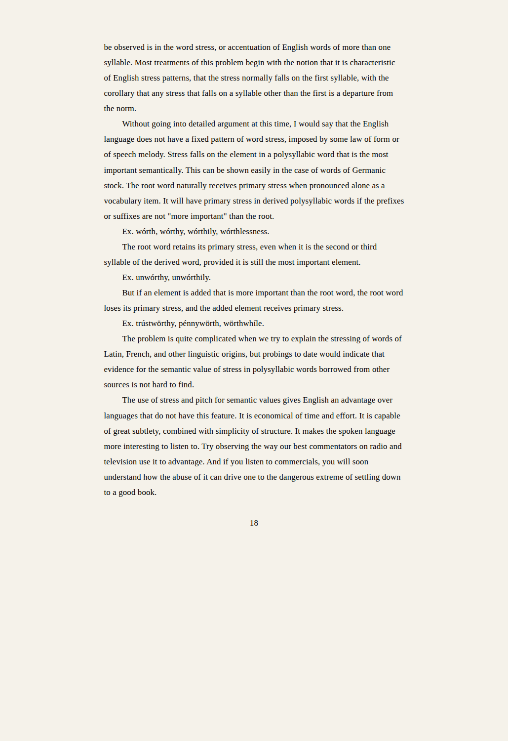be observed is in the word stress, or accentuation of English words of more than one syllable. Most treatments of this problem begin with the notion that it is characteristic of English stress patterns, that the stress normally falls on the first syllable, with the corollary that any stress that falls on a syllable other than the first is a departure from the norm.
Without going into detailed argument at this time, I would say that the English language does not have a fixed pattern of word stress, imposed by some law of form or of speech melody. Stress falls on the element in a polysyllabic word that is the most important semantically. This can be shown easily in the case of words of Germanic stock. The root word naturally receives primary stress when pronounced alone as a vocabulary item. It will have primary stress in derived polysyllabic words if the prefixes or suffixes are not "more important" than the root.
Ex. wórth, wórthy, wórthily, wórthlessness.
The root word retains its primary stress, even when it is the second or third syllable of the derived word, provided it is still the most important element.
Ex. unwórthy, unwórthily.
But if an element is added that is more important than the root word, the root word loses its primary stress, and the added element receives primary stress.
Ex. trústwörthy, pénnywörth, wörthwhíle.
The problem is quite complicated when we try to explain the stressing of words of Latin, French, and other linguistic origins, but probings to date would indicate that evidence for the semantic value of stress in polysyllabic words borrowed from other sources is not hard to find.
The use of stress and pitch for semantic values gives English an advantage over languages that do not have this feature. It is economical of time and effort. It is capable of great subtlety, combined with simplicity of structure. It makes the spoken language more interesting to listen to. Try observing the way our best commentators on radio and television use it to advantage. And if you listen to commercials, you will soon understand how the abuse of it can drive one to the dangerous extreme of settling down to a good book.
18